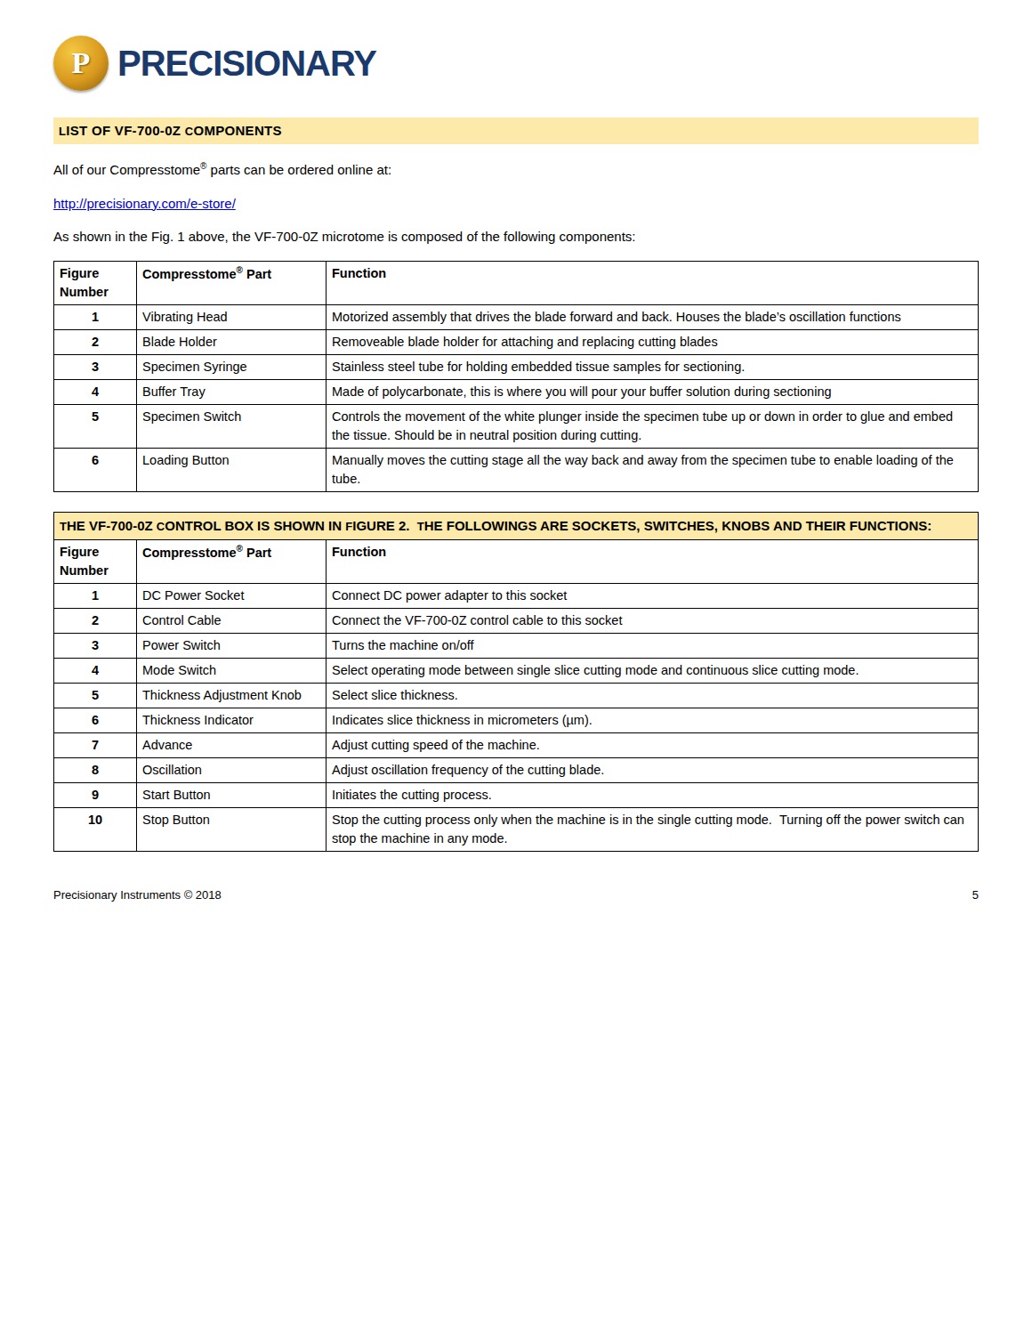PRECISIONARY
LIST OF VF-700-0Z COMPONENTS
All of our Compresstome® parts can be ordered online at:
http://precisionary.com/e-store/
As shown in the Fig. 1 above, the VF-700-0Z microtome is composed of the following components:
| Figure Number | Compresstome ® Part | Function |
| --- | --- | --- |
| 1 | Vibrating Head | Motorized assembly that drives the blade forward and back. Houses the blade’s oscillation functions |
| 2 | Blade Holder | Removeable blade holder for attaching and replacing cutting blades |
| 3 | Specimen Syringe | Stainless steel tube for holding embedded tissue samples for sectioning. |
| 4 | Buffer Tray | Made of polycarbonate, this is where you will pour your buffer solution during sectioning |
| 5 | Specimen Switch | Controls the movement of the white plunger inside the specimen tube up or down in order to glue and embed the tissue. Should be in neutral position during cutting. |
| 6 | Loading Button | Manually moves the cutting stage all the way back and away from the specimen tube to enable loading of the tube. |
| T HE VF-700-0Z C ONTROL BOX IS SHOWN IN F IGURE 2. T HE FOLLOWINGS ARE SOCKETS, SWITCHES, KNOBS AND THEIR FUNCTIONS: |
| Figure Number | Compresstome ® Part | Function |
| 1 | DC Power Socket | Connect DC power adapter to this socket |
| 2 | Control Cable | Connect the VF-700-0Z control cable to this socket |
| 3 | Power Switch | Turns the machine on/off |
| 4 | Mode Switch | Select operating mode between single slice cutting mode and continuous slice cutting mode. |
| 5 | Thickness Adjustment Knob | Select slice thickness. |
| 6 | Thickness Indicator | Indicates slice thickness in micrometers (µm). |
| 7 | Advance | Adjust cutting speed of the machine. |
| 8 | Oscillation | Adjust oscillation frequency of the cutting blade. |
| 9 | Start Button | Initiates the cutting process. |
| 10 | Stop Button | Stop the cutting process only when the machine is in the single cutting mode. Turning off the power switch can stop the machine in any mode. |
Precisionary Instruments © 2018
5